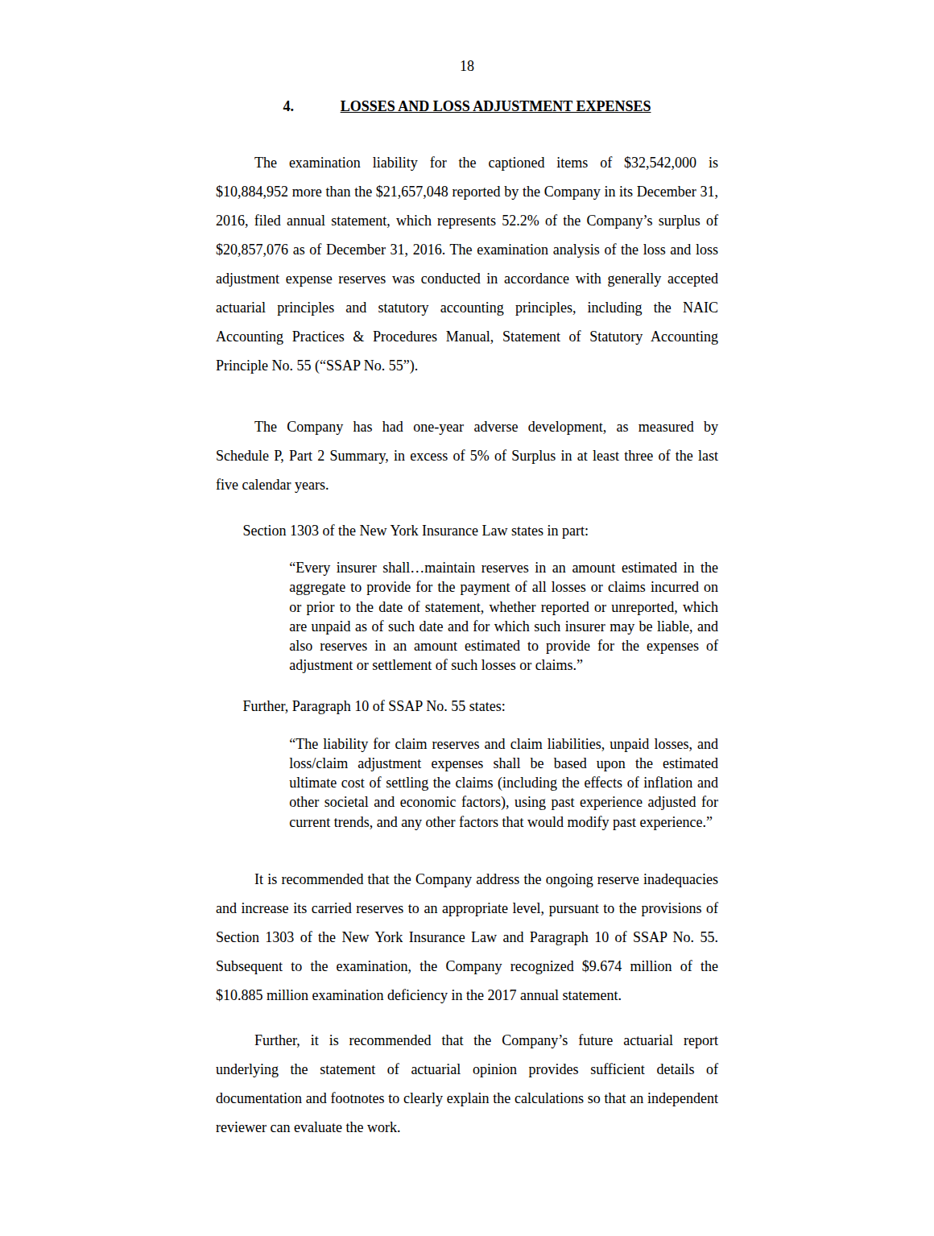18
4. LOSSES AND LOSS ADJUSTMENT EXPENSES
The examination liability for the captioned items of $32,542,000 is $10,884,952 more than the $21,657,048 reported by the Company in its December 31, 2016, filed annual statement, which represents 52.2% of the Company’s surplus of $20,857,076 as of December 31, 2016. The examination analysis of the loss and loss adjustment expense reserves was conducted in accordance with generally accepted actuarial principles and statutory accounting principles, including the NAIC Accounting Practices & Procedures Manual, Statement of Statutory Accounting Principle No. 55 (“SSAP No. 55”).
The Company has had one-year adverse development, as measured by Schedule P, Part 2 Summary, in excess of 5% of Surplus in at least three of the last five calendar years.
Section 1303 of the New York Insurance Law states in part:
“Every insurer shall…maintain reserves in an amount estimated in the aggregate to provide for the payment of all losses or claims incurred on or prior to the date of statement, whether reported or unreported, which are unpaid as of such date and for which such insurer may be liable, and also reserves in an amount estimated to provide for the expenses of adjustment or settlement of such losses or claims.”
Further, Paragraph 10 of SSAP No. 55 states:
“The liability for claim reserves and claim liabilities, unpaid losses, and loss/claim adjustment expenses shall be based upon the estimated ultimate cost of settling the claims (including the effects of inflation and other societal and economic factors), using past experience adjusted for current trends, and any other factors that would modify past experience.”
It is recommended that the Company address the ongoing reserve inadequacies and increase its carried reserves to an appropriate level, pursuant to the provisions of Section 1303 of the New York Insurance Law and Paragraph 10 of SSAP No. 55. Subsequent to the examination, the Company recognized $9.674 million of the $10.885 million examination deficiency in the 2017 annual statement.
Further, it is recommended that the Company’s future actuarial report underlying the statement of actuarial opinion provides sufficient details of documentation and footnotes to clearly explain the calculations so that an independent reviewer can evaluate the work.